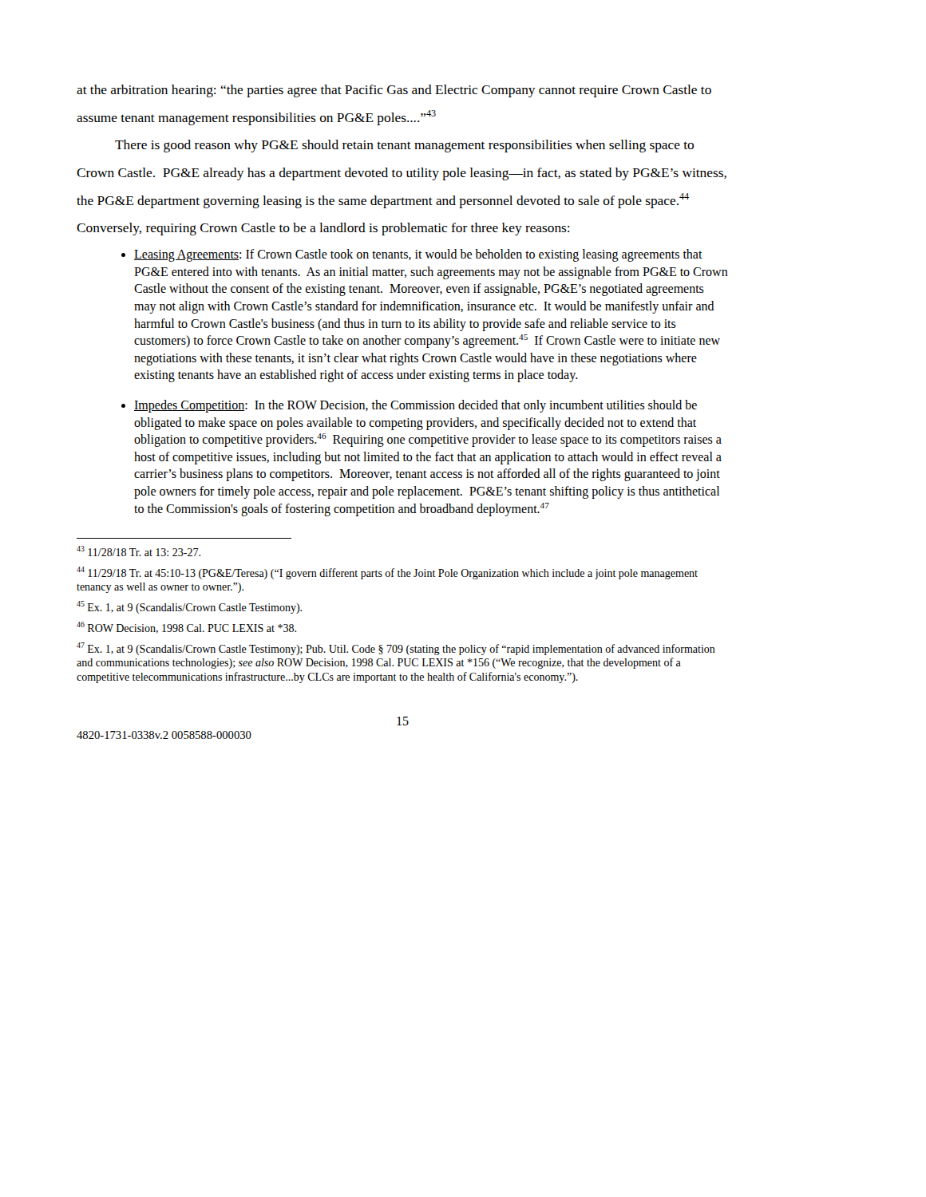at the arbitration hearing: “the parties agree that Pacific Gas and Electric Company cannot require Crown Castle to assume tenant management responsibilities on PG&E poles....”43
There is good reason why PG&E should retain tenant management responsibilities when selling space to Crown Castle. PG&E already has a department devoted to utility pole leasing—in fact, as stated by PG&E’s witness, the PG&E department governing leasing is the same department and personnel devoted to sale of pole space.44 Conversely, requiring Crown Castle to be a landlord is problematic for three key reasons:
Leasing Agreements: If Crown Castle took on tenants, it would be beholden to existing leasing agreements that PG&E entered into with tenants. As an initial matter, such agreements may not be assignable from PG&E to Crown Castle without the consent of the existing tenant. Moreover, even if assignable, PG&E’s negotiated agreements may not align with Crown Castle’s standard for indemnification, insurance etc. It would be manifestly unfair and harmful to Crown Castle's business (and thus in turn to its ability to provide safe and reliable service to its customers) to force Crown Castle to take on another company’s agreement.45 If Crown Castle were to initiate new negotiations with these tenants, it isn’t clear what rights Crown Castle would have in these negotiations where existing tenants have an established right of access under existing terms in place today.
Impedes Competition: In the ROW Decision, the Commission decided that only incumbent utilities should be obligated to make space on poles available to competing providers, and specifically decided not to extend that obligation to competitive providers.46 Requiring one competitive provider to lease space to its competitors raises a host of competitive issues, including but not limited to the fact that an application to attach would in effect reveal a carrier’s business plans to competitors. Moreover, tenant access is not afforded all of the rights guaranteed to joint pole owners for timely pole access, repair and pole replacement. PG&E’s tenant shifting policy is thus antithetical to the Commission's goals of fostering competition and broadband deployment.47
43 11/28/18 Tr. at 13: 23-27.
44 11/29/18 Tr. at 45:10-13 (PG&E/Teresa) (“I govern different parts of the Joint Pole Organization which include a joint pole management tenancy as well as owner to owner.”).
45 Ex. 1, at 9 (Scandalis/Crown Castle Testimony).
46 ROW Decision, 1998 Cal. PUC LEXIS at *38.
47 Ex. 1, at 9 (Scandalis/Crown Castle Testimony); Pub. Util. Code § 709 (stating the policy of “rapid implementation of advanced information and communications technologies); see also ROW Decision, 1998 Cal. PUC LEXIS at *156 (“We recognize, that the development of a competitive telecommunications infrastructure...by CLCs are important to the health of California's economy.”).
15
4820-1731-0338v.2 0058588-000030